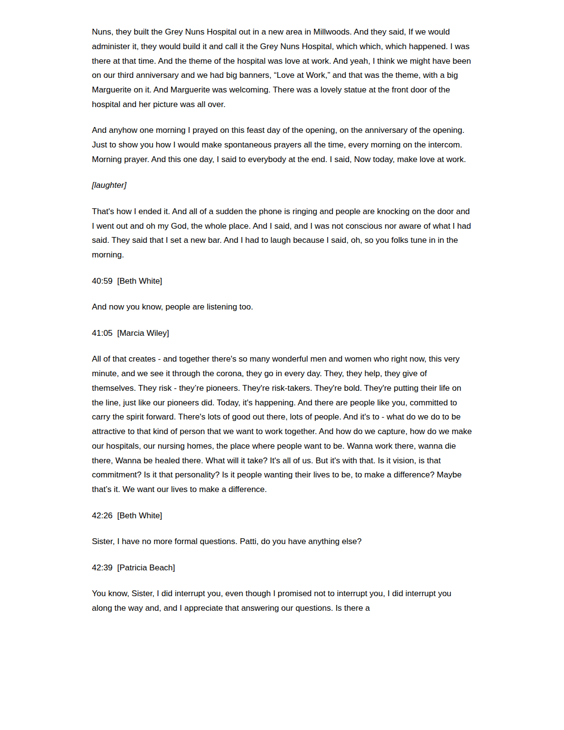Nuns, they built the Grey Nuns Hospital out in a new area in Millwoods. And they said, If we would administer it, they would build it and call it the Grey Nuns Hospital, which which, which happened. I was there at that time. And the theme of the hospital was love at work. And yeah, I think we might have been on our third anniversary and we had big banners, “Love at Work,” and that was the theme, with a big Marguerite on it. And Marguerite was welcoming. There was a lovely statue at the front door of the hospital and her picture was all over.
And anyhow one morning I prayed on this feast day of the opening, on the anniversary of the opening. Just to show you how I would make spontaneous prayers all the time, every morning on the intercom. Morning prayer. And this one day, I said to everybody at the end. I said, Now today, make love at work.
[laughter]
That's how I ended it. And all of a sudden the phone is ringing and people are knocking on the door and I went out and oh my God, the whole place. And I said, and I was not conscious nor aware of what I had said. They said that I set a new bar. And I had to laugh because I said, oh, so you folks tune in in the morning.
40:59 [Beth White]
And now you know, people are listening too.
41:05 [Marcia Wiley]
All of that creates - and together there's so many wonderful men and women who right now, this very minute, and we see it through the corona, they go in every day. They, they help, they give of themselves. They risk - they’re pioneers. They're risk-takers. They're bold. They're putting their life on the line, just like our pioneers did. Today, it's happening. And there are people like you, committed to carry the spirit forward. There's lots of good out there, lots of people. And it's to - what do we do to be attractive to that kind of person that we want to work together. And how do we capture, how do we make our hospitals, our nursing homes, the place where people want to be. Wanna work there, wanna die there, Wanna be healed there. What will it take? It's all of us. But it's with that. Is it vision, is that commitment? Is it that personality? Is it people wanting their lives to be, to make a difference? Maybe that’s it. We want our lives to make a difference.
42:26 [Beth White]
Sister, I have no more formal questions. Patti, do you have anything else?
42:39 [Patricia Beach]
You know, Sister, I did interrupt you, even though I promised not to interrupt you, I did interrupt you along the way and, and I appreciate that answering our questions. Is there a